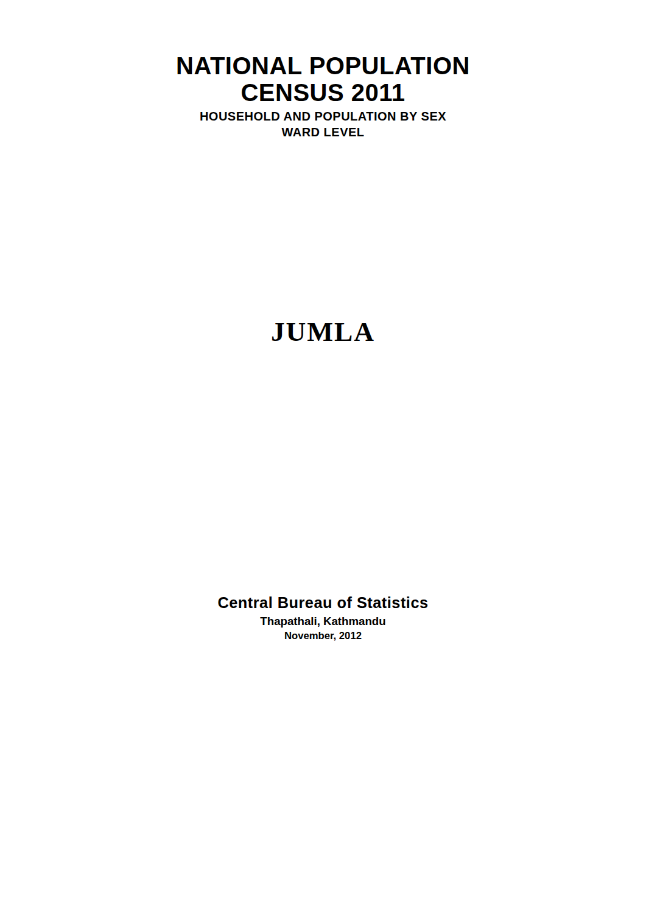NATIONAL POPULATION CENSUS 2011
HOUSEHOLD AND POPULATION BY SEX
WARD LEVEL
JUMLA
Central Bureau of Statistics
Thapathali, Kathmandu
November, 2012